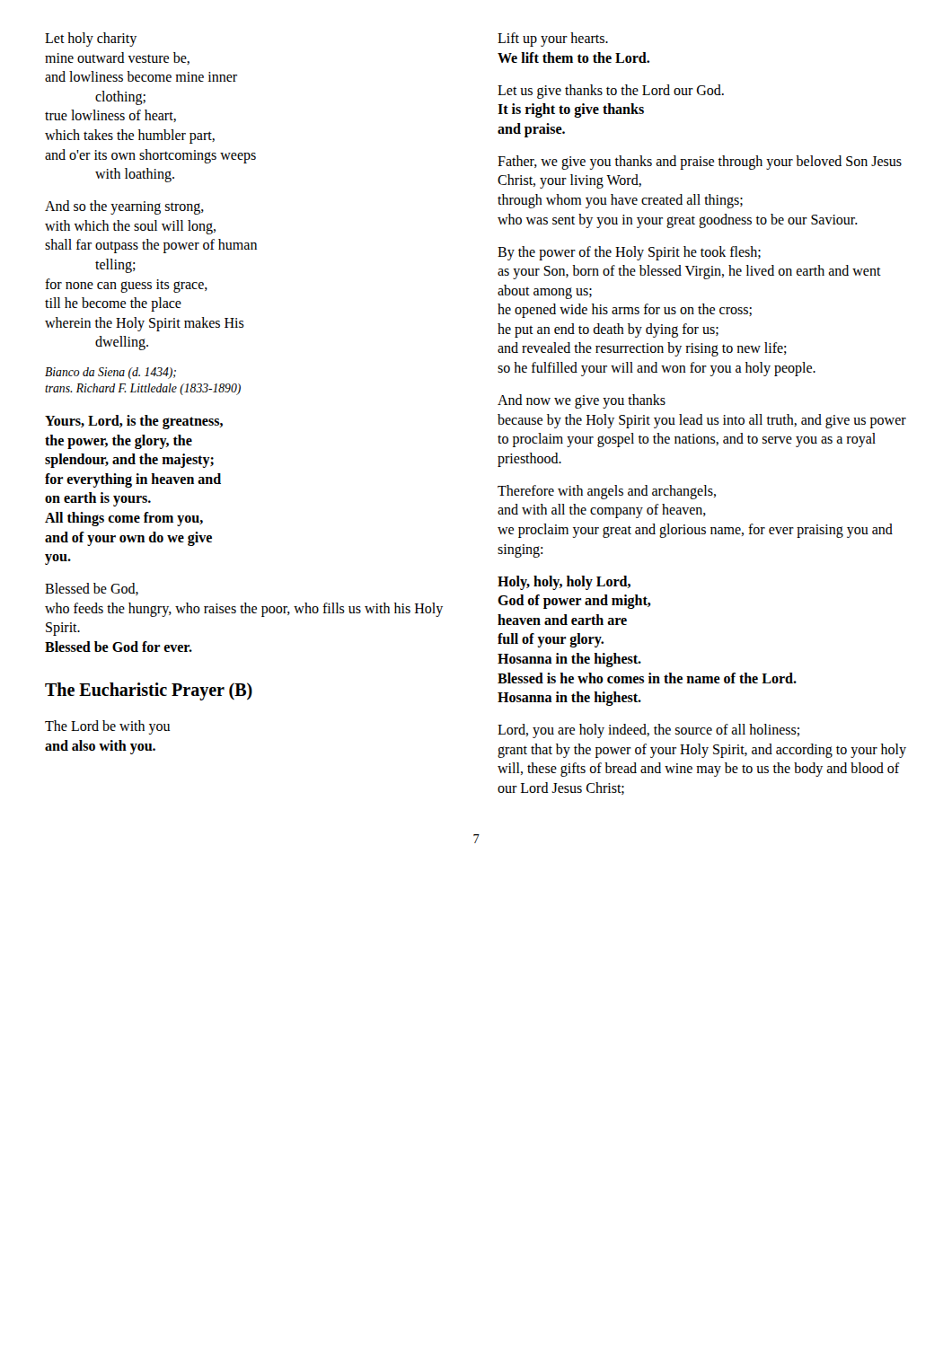Let holy charity
mine outward vesture be,
and lowliness become mine inner
clothing;
true lowliness of heart,
which takes the humbler part,
and o'er its own shortcomings weeps
with loathing.
And so the yearning strong,
with which the soul will long,
shall far outpass the power of human
telling;
for none can guess its grace,
till he become the place
wherein the Holy Spirit makes His
dwelling.
Bianco da Siena (d. 1434);
trans. Richard F. Littledale (1833-1890)
Yours, Lord, is the greatness,
the power, the glory, the
splendour, and the majesty;
for everything in heaven and
on earth is yours.
All things come from you,
and of your own do we give
you.
Blessed be God,
who feeds the hungry, who raises the poor, who fills us with his Holy Spirit.
Blessed be God for ever.
The Eucharistic Prayer (B)
The Lord be with you
and also with you.
Lift up your hearts.
We lift them to the Lord.
Let us give thanks to the Lord our God.
It is right to give thanks
and praise.
Father, we give you thanks and praise through your beloved Son Jesus Christ, your living Word,
through whom you have created all things;
who was sent by you in your great goodness to be our Saviour.
By the power of the Holy Spirit he took flesh;
as your Son, born of the blessed Virgin, he lived on earth and went about among us;
he opened wide his arms for us on the cross;
he put an end to death by dying for us;
and revealed the resurrection by rising to new life;
so he fulfilled your will and won for you a holy people.
And now we give you thanks
because by the Holy Spirit you lead us into all truth, and give us power to proclaim your gospel to the nations, and to serve you as a royal priesthood.
Therefore with angels and archangels,
and with all the company of heaven,
we proclaim your great and glorious name, for ever praising you and singing:
Holy, holy, holy Lord,
God of power and might,
heaven and earth are
full of your glory.
Hosanna in the highest.
Blessed is he who comes in the name of the Lord.
Hosanna in the highest.
Lord, you are holy indeed, the source of all holiness;
grant that by the power of your Holy Spirit, and according to your holy will, these gifts of bread and wine may be to us the body and blood of our Lord Jesus Christ;
7